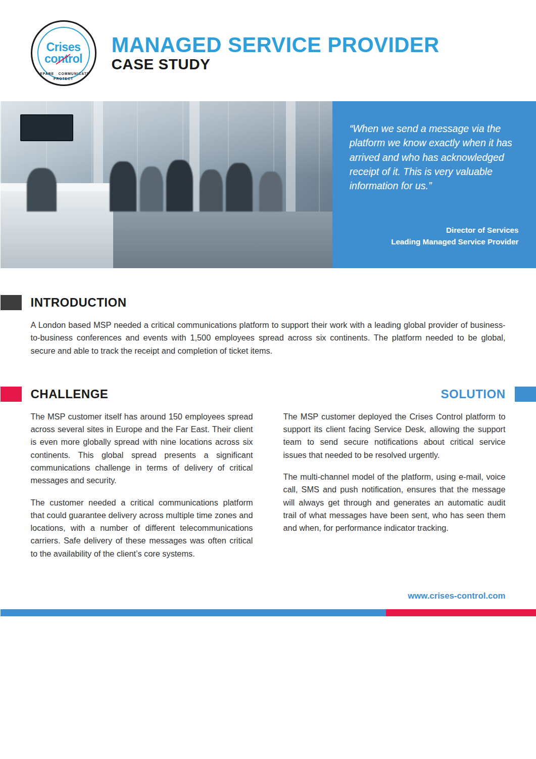Crises control
Prepare Communicate Protect
MANAGED SERVICE PROVIDER
CASE STUDY
“When we send a message via the platform we know exactly when it has arrived and who has acknowledged receipt of it. This is very valuable information for us.”
Director of Services
Leading Managed Service Provider
INTRODUCTION
A London based MSP needed a critical communications platform to support their work with a leading global provider of business-to-business conferences and events with 1,500 employees spread across six continents. The platform needed to be global, secure and able to track the receipt and completion of ticket items.
CHALLENGE
The MSP customer itself has around 150 employees spread across several sites in Europe and the Far East. Their client is even more globally spread with nine locations across six continents. This global spread presents a significant communications challenge in terms of delivery of critical messages and security.
The customer needed a critical communications platform that could guarantee delivery across multiple time zones and locations, with a number of different telecommunications carriers. Safe delivery of these messages was often critical to the availability of the client’s core systems.
SOLUTION
The MSP customer deployed the Crises Control platform to support its client facing Service Desk, allowing the support team to send secure notifications about critical service issues that needed to be resolved urgently.
The multi-channel model of the platform, using e-mail, voice call, SMS and push notification, ensures that the message will always get through and generates an automatic audit trail of what messages have been sent, who has seen them and when, for performance indicator tracking.
www.crises-control.com